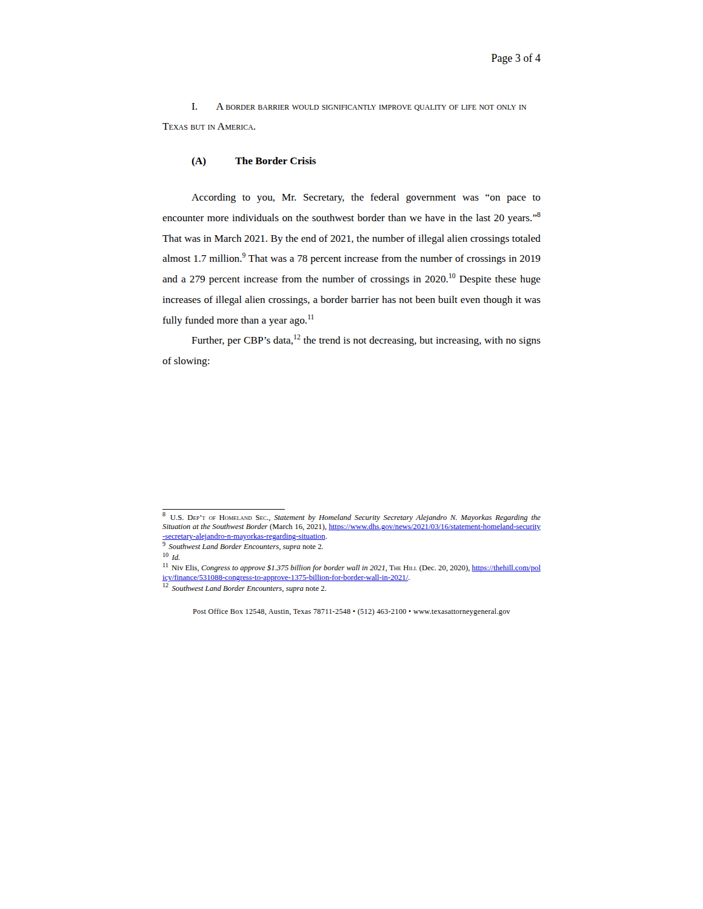Page 3 of 4
I. A border barrier would significantly improve quality of life not only in Texas but in America.
(A) The Border Crisis
According to you, Mr. Secretary, the federal government was “on pace to encounter more individuals on the southwest border than we have in the last 20 years.”8 That was in March 2021. By the end of 2021, the number of illegal alien crossings totaled almost 1.7 million.9 That was a 78 percent increase from the number of crossings in 2019 and a 279 percent increase from the number of crossings in 2020.10 Despite these huge increases of illegal alien crossings, a border barrier has not been built even though it was fully funded more than a year ago.11
Further, per CBP’s data,12 the trend is not decreasing, but increasing, with no signs of slowing:
8 U.S. Dep’t of Homeland Sec., Statement by Homeland Security Secretary Alejandro N. Mayorkas Regarding the Situation at the Southwest Border (March 16, 2021), https://www.dhs.gov/news/2021/03/16/statement-homeland-security-secretary-alejandro-n-mayorkas-regarding-situation.
9 Southwest Land Border Encounters, supra note 2.
10 Id.
11 Niv Elis, Congress to approve $1.375 billion for border wall in 2021, The Hill (Dec. 20, 2020), https://thehill.com/policy/finance/531088-congress-to-approve-1375-billion-for-border-wall-in-2021/.
12 Southwest Land Border Encounters, supra note 2.
Post Office Box 12548, Austin, Texas 78711-2548 • (512) 463-2100 • www.texasattorneygeneral.gov